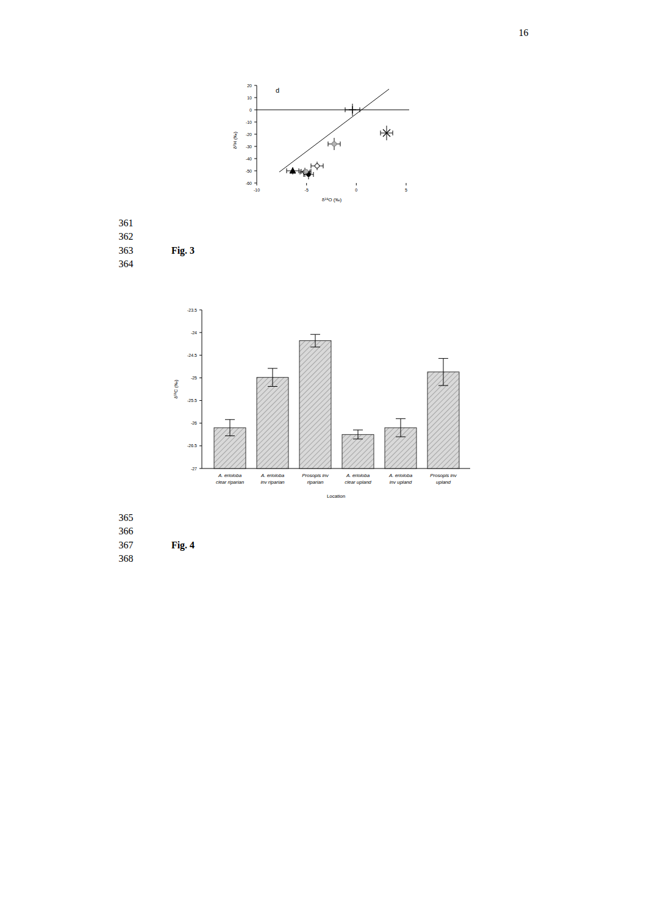16
Panel d: delta 2H (per mil) versus delta 18O (per mil) 20 10 0 -10 -20 -30 -40 -50 -60 -10 -5 0 5 δ²H (‰) δ¹⁸O (‰) d
361
362
363
Fig. 3
364
Bar chart: δ¹³C (‰) by location -23.5 -24 -24.5 -25 -25.5 -26 -26.5 -27 δ¹³C (‰) A. erioloba clear riparian A. erioloba inv riparian Prosopis inv riparian A. erioloba clear upland A. erioloba inv upland Prosopis inv upland Location
365
366
367
Fig. 4
368